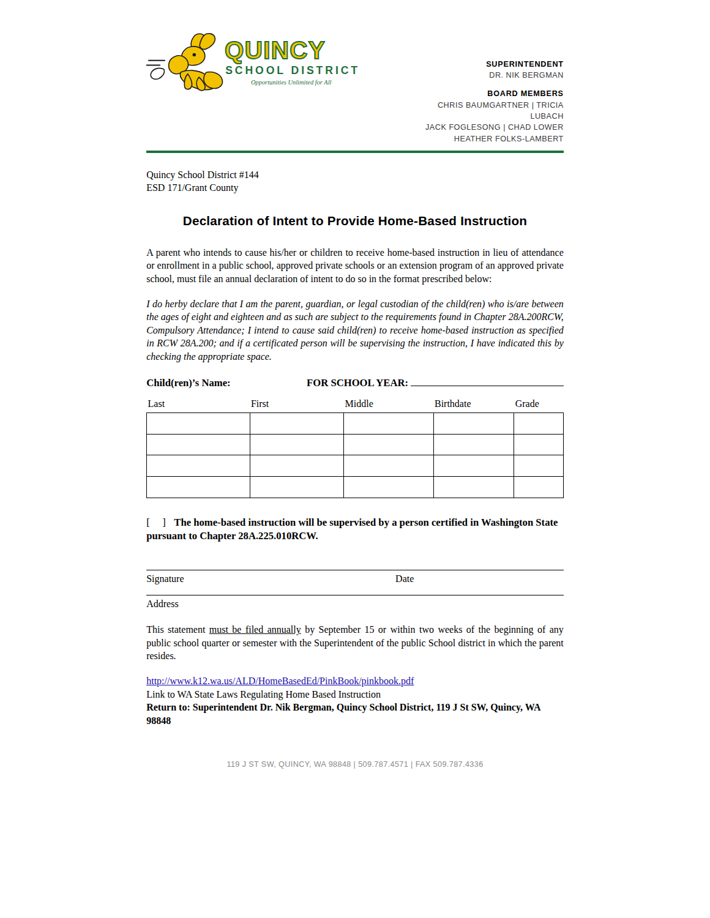Quincy School District QUINCY SCHOOL DISTRICT Opportunities Unlimited for All
SUPERINTENDENT
DR. NIK BERGMAN
BOARD MEMBERS
CHRIS BAUMGARTNER | TRICIA LUBACH
JACK FOGLESONG | CHAD LOWER
HEATHER FOLKS-LAMBERT
Quincy School District #144
ESD 171/Grant County
Declaration of Intent to Provide Home-Based Instruction
A parent who intends to cause his/her or children to receive home-based instruction in lieu of attendance or enrollment in a public school, approved private schools or an extension program of an approved private school, must file an annual declaration of intent to do so in the format prescribed below:
I do herby declare that I am the parent, guardian, or legal custodian of the child(ren) who is/are between the ages of eight and eighteen and as such are subject to the requirements found in Chapter 28A.200RCW, Compulsory Attendance; I intend to cause said child(ren) to receive home-based instruction as specified in RCW 28A.200; and if a certificated person will be supervising the instruction, I have indicated this by checking the appropriate space.
Child(ren)’s Name:
FOR SCHOOL YEAR:
| Last | First | Middle | Birthdate | Grade |
| --- | --- | --- | --- | --- |
[ ] The home-based instruction will be supervised by a person certified in Washington State pursuant to Chapter 28A.225.010RCW.
Signature Date
Address
This statement must be filed annually by September 15 or within two weeks of the beginning of any public school quarter or semester with the Superintendent of the public School district in which the parent resides.
http://www.k12.wa.us/ALD/HomeBasedEd/PinkBook/pinkbook.pdf
Link to WA State Laws Regulating Home Based Instruction
Return to: Superintendent Dr. Nik Bergman, Quincy School District, 119 J St SW, Quincy, WA 98848
119 J ST SW, QUINCY, WA 98848 | 509.787.4571 | FAX 509.787.4336